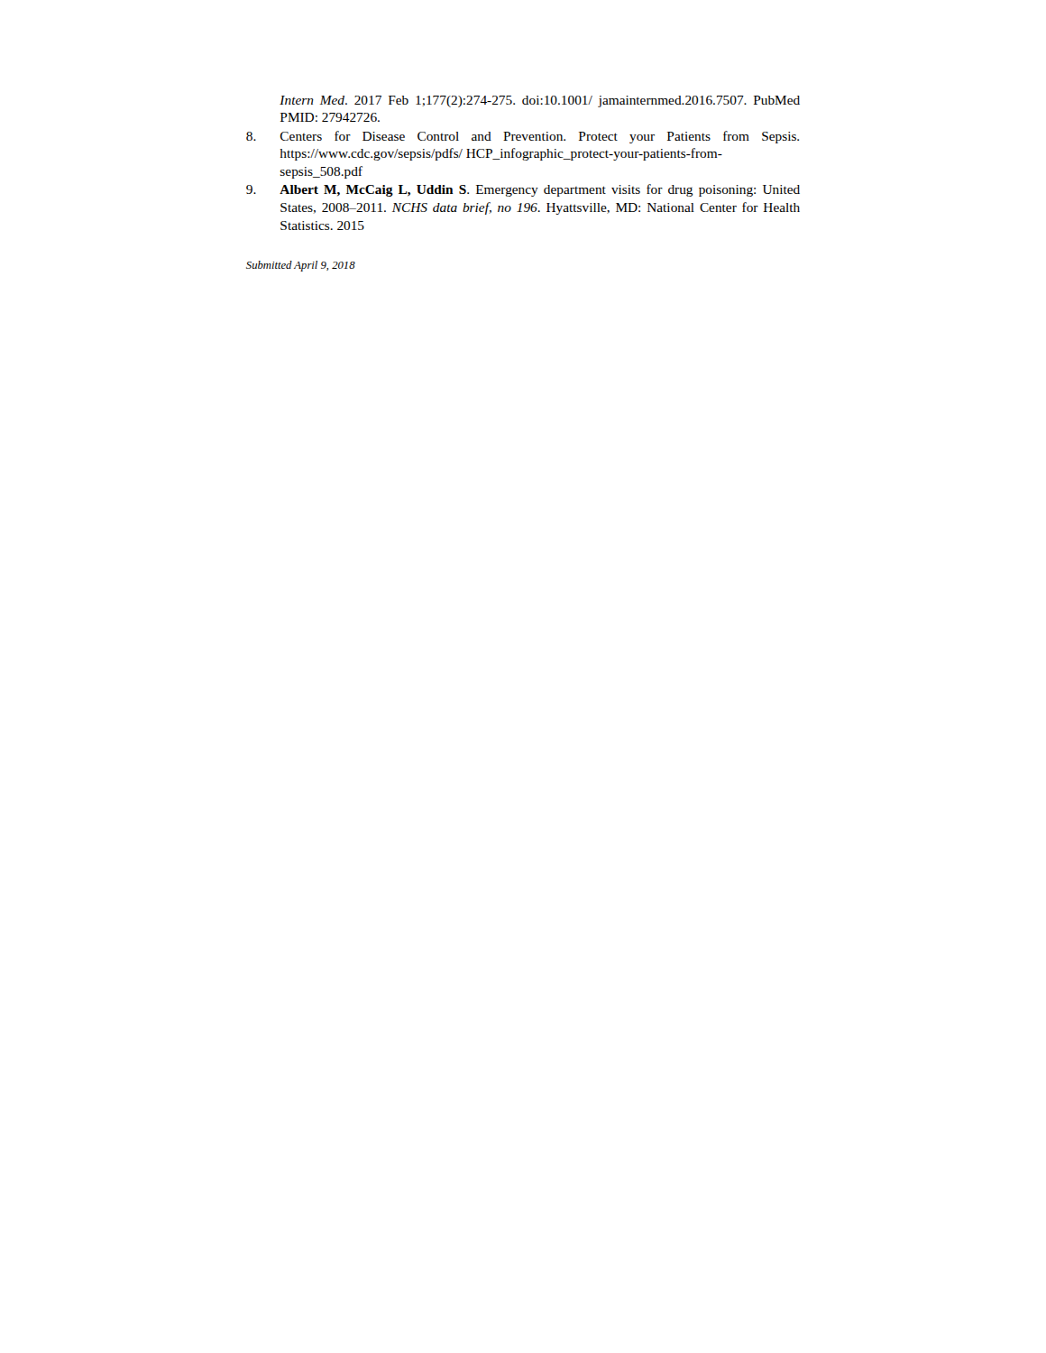Intern Med. 2017 Feb 1;177(2):274-275. doi:10.1001/ jamainternmed.2016.7507. PubMed PMID: 27942726.
8. Centers for Disease Control and Prevention. Protect your Patients from Sepsis. https://www.cdc.gov/sepsis/pdfs/ HCP_infographic_protect-your-patients-from-
sepsis_508.pdf
9. Albert M, McCaig L, Uddin S. Emergency department visits for drug poisoning: United States, 2008–2011. NCHS data brief, no 196. Hyattsville, MD: National Center for Health Statistics. 2015
Submitted April 9, 2018